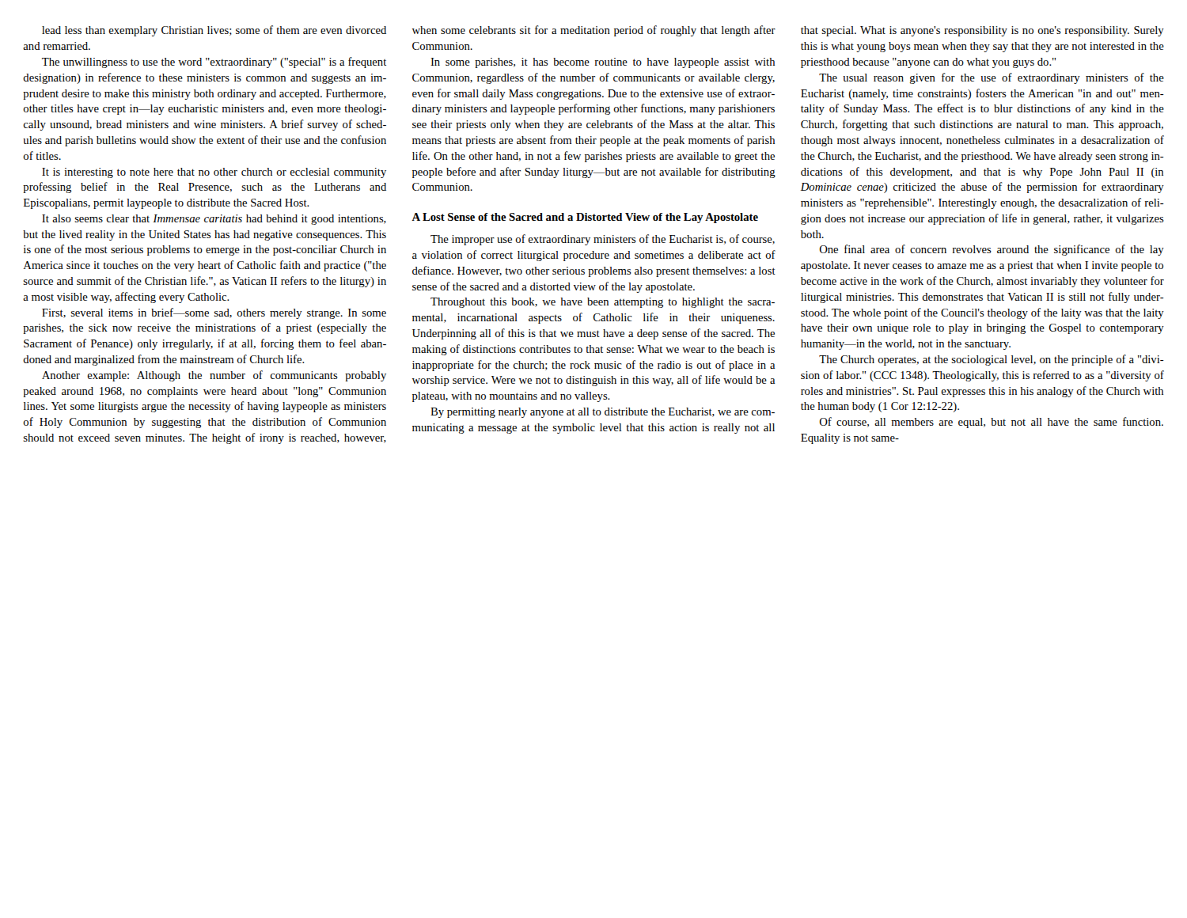lead less than exemplary Christian lives; some of them are even divorced and remarried.
The unwillingness to use the word "extraordinary" ("special" is a frequent designation) in reference to these ministers is common and suggests an imprudent desire to make this ministry both ordinary and accepted. Furthermore, other titles have crept in—lay eucharistic ministers and, even more theologically unsound, bread ministers and wine ministers. A brief survey of schedules and parish bulletins would show the extent of their use and the confusion of titles.
It is interesting to note here that no other church or ecclesial community professing belief in the Real Presence, such as the Lutherans and Episcopalians, permit laypeople to distribute the Sacred Host.
It also seems clear that Immensae caritatis had behind it good intentions, but the lived reality in the United States has had negative consequences. This is one of the most serious problems to emerge in the post-conciliar Church in America since it touches on the very heart of Catholic faith and practice ("the source and summit of the Christian life.", as Vatican II refers to the liturgy) in a most visible way, affecting every Catholic.
First, several items in brief—some sad, others merely strange. In some parishes, the sick now receive the ministrations of a priest (especially the Sacrament of Penance) only irregularly, if at all, forcing them to feel abandoned and marginalized from the mainstream of Church life.
Another example: Although the number of communicants probably peaked around 1968, no complaints were heard about "long" Communion lines. Yet some liturgists argue the necessity of having laypeople as ministers of Holy Communion by suggesting that the distribution of Communion should not exceed seven minutes. The height of irony is reached, however, when some celebrants sit for a meditation period of roughly that length after Communion.
In some parishes, it has become routine to have laypeople assist with Communion, regardless of the number of communicants or available clergy, even for small daily Mass congregations. Due to the extensive use of extraordinary ministers and laypeople performing other functions, many parishioners see their priests only when they are celebrants of the Mass at the altar. This means that priests are absent from their people at the peak moments of parish life. On the other hand, in not a few parishes priests are available to greet the people before and after Sunday liturgy—but are not available for distributing Communion.
A Lost Sense of the Sacred and a Distorted View of the Lay Apostolate
The improper use of extraordinary ministers of the Eucharist is, of course, a violation of correct liturgical procedure and sometimes a deliberate act of defiance. However, two other serious problems also present themselves: a lost sense of the sacred and a distorted view of the lay apostolate.
Throughout this book, we have been attempting to highlight the sacramental, incarnational aspects of Catholic life in their uniqueness. Underpinning all of this is that we must have a deep sense of the sacred. The making of distinctions contributes to that sense: What we wear to the beach is inappropriate for the church; the rock music of the radio is out of place in a worship service. Were we not to distinguish in this way, all of life would be a plateau, with no mountains and no valleys.
By permitting nearly anyone at all to distribute the Eucharist, we are communicating a message at the symbolic level that this action is really not all that special. What is anyone's responsibility is no one's responsibility. Surely this is what young boys mean when they say that they are not interested in the priesthood because "anyone can do what you guys do."
The usual reason given for the use of extraordinary ministers of the Eucharist (namely, time constraints) fosters the American "in and out" mentality of Sunday Mass. The effect is to blur distinctions of any kind in the Church, forgetting that such distinctions are natural to man. This approach, though most always innocent, nonetheless culminates in a desacralization of the Church, the Eucharist, and the priesthood. We have already seen strong indications of this development, and that is why Pope John Paul II (in Dominicae cenae) criticized the abuse of the permission for extraordinary ministers as "reprehensible". Interestingly enough, the desacralization of religion does not increase our appreciation of life in general, rather, it vulgarizes both.
One final area of concern revolves around the significance of the lay apostolate. It never ceases to amaze me as a priest that when I invite people to become active in the work of the Church, almost invariably they volunteer for liturgical ministries. This demonstrates that Vatican II is still not fully understood. The whole point of the Council's theology of the laity was that the laity have their own unique role to play in bringing the Gospel to contemporary humanity—in the world, not in the sanctuary.
The Church operates, at the sociological level, on the principle of a "division of labor." (CCC 1348). Theologically, this is referred to as a "diversity of roles and ministries". St. Paul expresses this in his analogy of the Church with the human body (1 Cor 12:12-22).
Of course, all members are equal, but not all have the same function. Equality is not same-